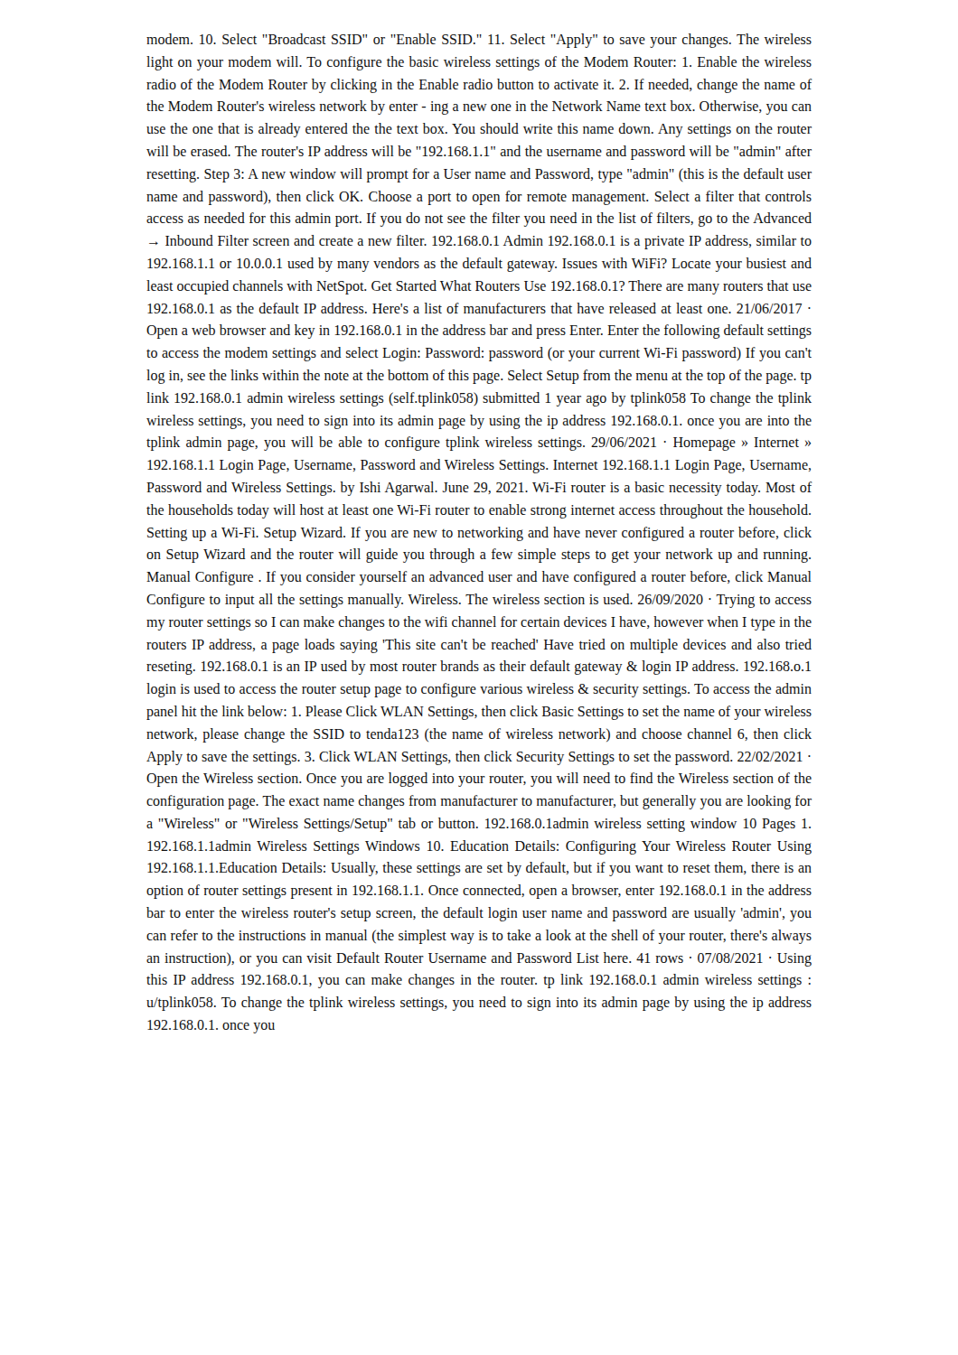modem. 10. Select "Broadcast SSID" or "Enable SSID." 11. Select "Apply" to save your changes. The wireless light on your modem will. To configure the basic wireless settings of the Modem Router: 1. Enable the wireless radio of the Modem Router by clicking in the Enable radio button to activate it. 2. If needed, change the name of the Modem Router's wireless network by enter - ing a new one in the Network Name text box. Otherwise, you can use the one that is already entered the the text box. You should write this name down. Any settings on the router will be erased. The router's IP address will be "192.168.1.1" and the username and password will be "admin" after resetting. Step 3: A new window will prompt for a User name and Password, type "admin" (this is the default user name and password), then click OK. Choose a port to open for remote management. Select a filter that controls access as needed for this admin port. If you do not see the filter you need in the list of filters, go to the Advanced → Inbound Filter screen and create a new filter. 192.168.0.1 Admin 192.168.0.1 is a private IP address, similar to 192.168.1.1 or 10.0.0.1 used by many vendors as the default gateway. Issues with WiFi? Locate your busiest and least occupied channels with NetSpot. Get Started What Routers Use 192.168.0.1? There are many routers that use 192.168.0.1 as the default IP address. Here's a list of manufacturers that have released at least one. 21/06/2017 · Open a web browser and key in 192.168.0.1 in the address bar and press Enter. Enter the following default settings to access the modem settings and select Login: Password: password (or your current Wi-Fi password) If you can't log in, see the links within the note at the bottom of this page. Select Setup from the menu at the top of the page. tp link 192.168.0.1 admin wireless settings (self.tplink058) submitted 1 year ago by tplink058 To change the tplink wireless settings, you need to sign into its admin page by using the ip address 192.168.0.1. once you are into the tplink admin page, you will be able to configure tplink wireless settings. 29/06/2021 · Homepage » Internet » 192.168.1.1 Login Page, Username, Password and Wireless Settings. Internet 192.168.1.1 Login Page, Username, Password and Wireless Settings. by Ishi Agarwal. June 29, 2021. Wi-Fi router is a basic necessity today. Most of the households today will host at least one Wi-Fi router to enable strong internet access throughout the household. Setting up a Wi-Fi. Setup Wizard. If you are new to networking and have never configured a router before, click on Setup Wizard and the router will guide you through a few simple steps to get your network up and running. Manual Configure . If you consider yourself an advanced user and have configured a router before, click Manual Configure to input all the settings manually. Wireless. The wireless section is used. 26/09/2020 · Trying to access my router settings so I can make changes to the wifi channel for certain devices I have, however when I type in the routers IP address, a page loads saying 'This site can't be reached' Have tried on multiple devices and also tried reseting. 192.168.0.1 is an IP used by most router brands as their default gateway & login IP address. 192.168.o.1 login is used to access the router setup page to configure various wireless & security settings. To access the admin panel hit the link below: 1. Please Click WLAN Settings, then click Basic Settings to set the name of your wireless network, please change the SSID to tenda123 (the name of wireless network) and choose channel 6, then click Apply to save the settings. 3. Click WLAN Settings, then click Security Settings to set the password. 22/02/2021 · Open the Wireless section. Once you are logged into your router, you will need to find the Wireless section of the configuration page. The exact name changes from manufacturer to manufacturer, but generally you are looking for a "Wireless" or "Wireless Settings/Setup" tab or button. 192.168.0.1admin wireless setting window 10 Pages 1. 192.168.1.1admin Wireless Settings Windows 10. Education Details: Configuring Your Wireless Router Using 192.168.1.1.Education Details: Usually, these settings are set by default, but if you want to reset them, there is an option of router settings present in 192.168.1.1. Once connected, open a browser, enter 192.168.0.1 in the address bar to enter the wireless router's setup screen, the default login user name and password are usually 'admin', you can refer to the instructions in manual (the simplest way is to take a look at the shell of your router, there's always an instruction), or you can visit Default Router Username and Password List here. 41 rows · 07/08/2021 · Using this IP address 192.168.0.1, you can make changes in the router. tp link 192.168.0.1 admin wireless settings : u/tplink058. To change the tplink wireless settings, you need to sign into its admin page by using the ip address 192.168.0.1. once you